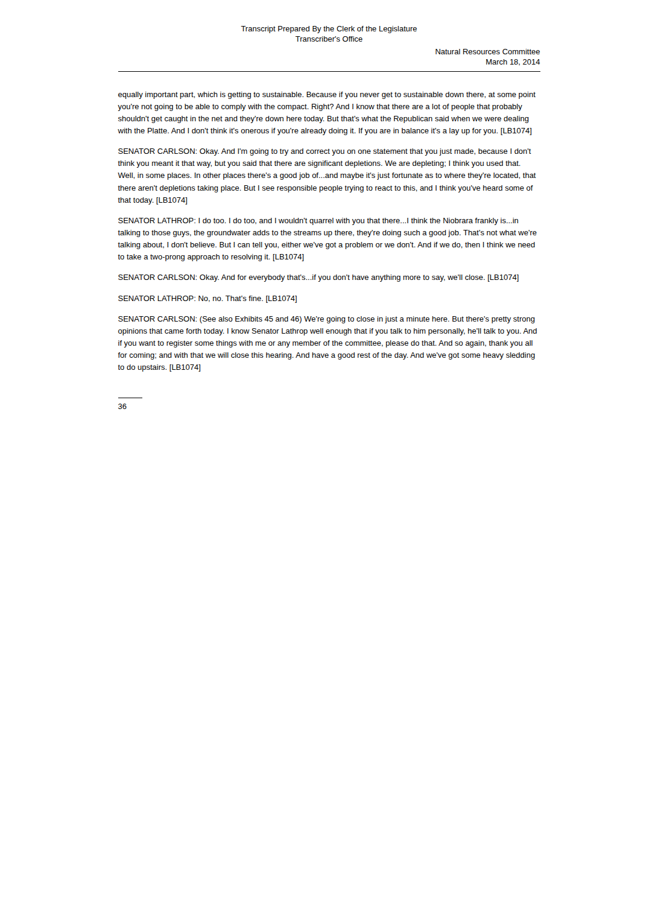Transcript Prepared By the Clerk of the Legislature
Transcriber's Office
Natural Resources Committee
March 18, 2014
equally important part, which is getting to sustainable. Because if you never get to sustainable down there, at some point you're not going to be able to comply with the compact. Right? And I know that there are a lot of people that probably shouldn't get caught in the net and they're down here today. But that's what the Republican said when we were dealing with the Platte. And I don't think it's onerous if you're already doing it. If you are in balance it's a lay up for you. [LB1074]
SENATOR CARLSON: Okay. And I'm going to try and correct you on one statement that you just made, because I don't think you meant it that way, but you said that there are significant depletions. We are depleting; I think you used that. Well, in some places. In other places there's a good job of...and maybe it's just fortunate as to where they're located, that there aren't depletions taking place. But I see responsible people trying to react to this, and I think you've heard some of that today. [LB1074]
SENATOR LATHROP: I do too. I do too, and I wouldn't quarrel with you that there...I think the Niobrara frankly is...in talking to those guys, the groundwater adds to the streams up there, they're doing such a good job. That's not what we're talking about, I don't believe. But I can tell you, either we've got a problem or we don't. And if we do, then I think we need to take a two-prong approach to resolving it. [LB1074]
SENATOR CARLSON: Okay. And for everybody that's...if you don't have anything more to say, we'll close. [LB1074]
SENATOR LATHROP: No, no. That's fine. [LB1074]
SENATOR CARLSON: (See also Exhibits 45 and 46) We're going to close in just a minute here. But there's pretty strong opinions that came forth today. I know Senator Lathrop well enough that if you talk to him personally, he'll talk to you. And if you want to register some things with me or any member of the committee, please do that. And so again, thank you all for coming; and with that we will close this hearing. And have a good rest of the day. And we've got some heavy sledding to do upstairs. [LB1074]
36